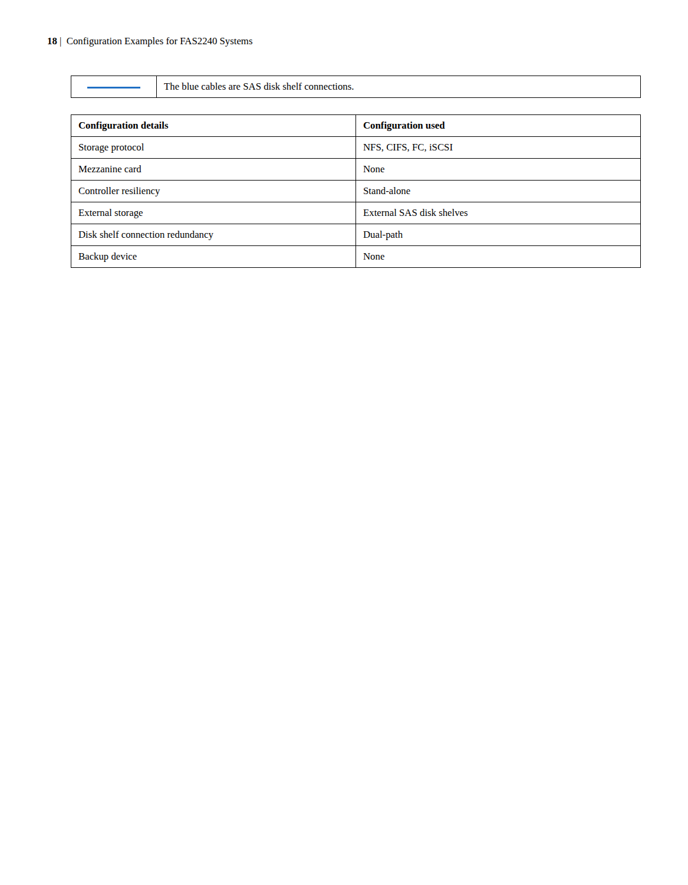18 | Configuration Examples for FAS2240 Systems
| | The blue cables are SAS disk shelf connections. |
| Configuration details | Configuration used |
| --- | --- |
| Storage protocol | NFS, CIFS, FC, iSCSI |
| Mezzanine card | None |
| Controller resiliency | Stand-alone |
| External storage | External SAS disk shelves |
| Disk shelf connection redundancy | Dual-path |
| Backup device | None |